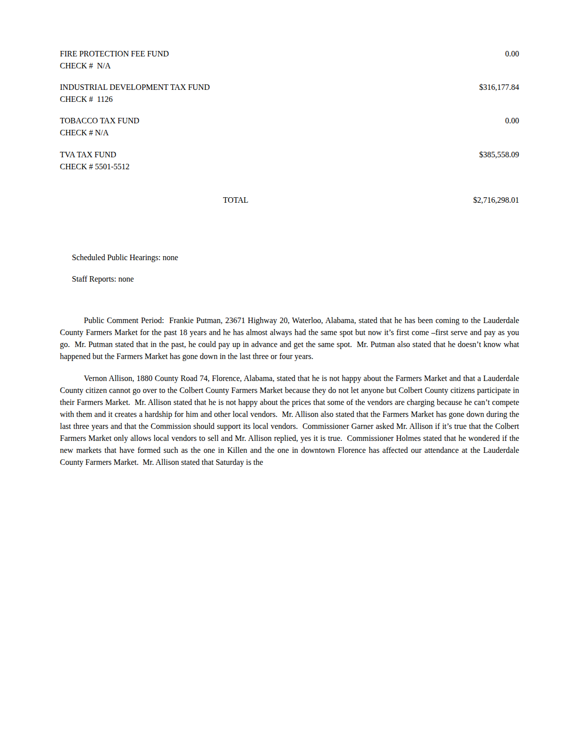| FIRE PROTECTION FEE FUND CHECK # N/A | 0.00 |
| INDUSTRIAL DEVELOPMENT TAX FUND CHECK # 1126 | $316,177.84 |
| TOBACCO TAX FUND CHECK # N/A | 0.00 |
| TVA TAX FUND CHECK # 5501-5512 | $385,558.09 |
| TOTAL | $2,716,298.01 |
Scheduled Public Hearings: none
Staff Reports: none
Public Comment Period: Frankie Putman, 23671 Highway 20, Waterloo, Alabama, stated that he has been coming to the Lauderdale County Farmers Market for the past 18 years and he has almost always had the same spot but now it’s first come –first serve and pay as you go. Mr. Putman stated that in the past, he could pay up in advance and get the same spot. Mr. Putman also stated that he doesn’t know what happened but the Farmers Market has gone down in the last three or four years.
Vernon Allison, 1880 County Road 74, Florence, Alabama, stated that he is not happy about the Farmers Market and that a Lauderdale County citizen cannot go over to the Colbert County Farmers Market because they do not let anyone but Colbert County citizens participate in their Farmers Market. Mr. Allison stated that he is not happy about the prices that some of the vendors are charging because he can’t compete with them and it creates a hardship for him and other local vendors. Mr. Allison also stated that the Farmers Market has gone down during the last three years and that the Commission should support its local vendors. Commissioner Garner asked Mr. Allison if it’s true that the Colbert Farmers Market only allows local vendors to sell and Mr. Allison replied, yes it is true. Commissioner Holmes stated that he wondered if the new markets that have formed such as the one in Killen and the one in downtown Florence has affected our attendance at the Lauderdale County Farmers Market. Mr. Allison stated that Saturday is the